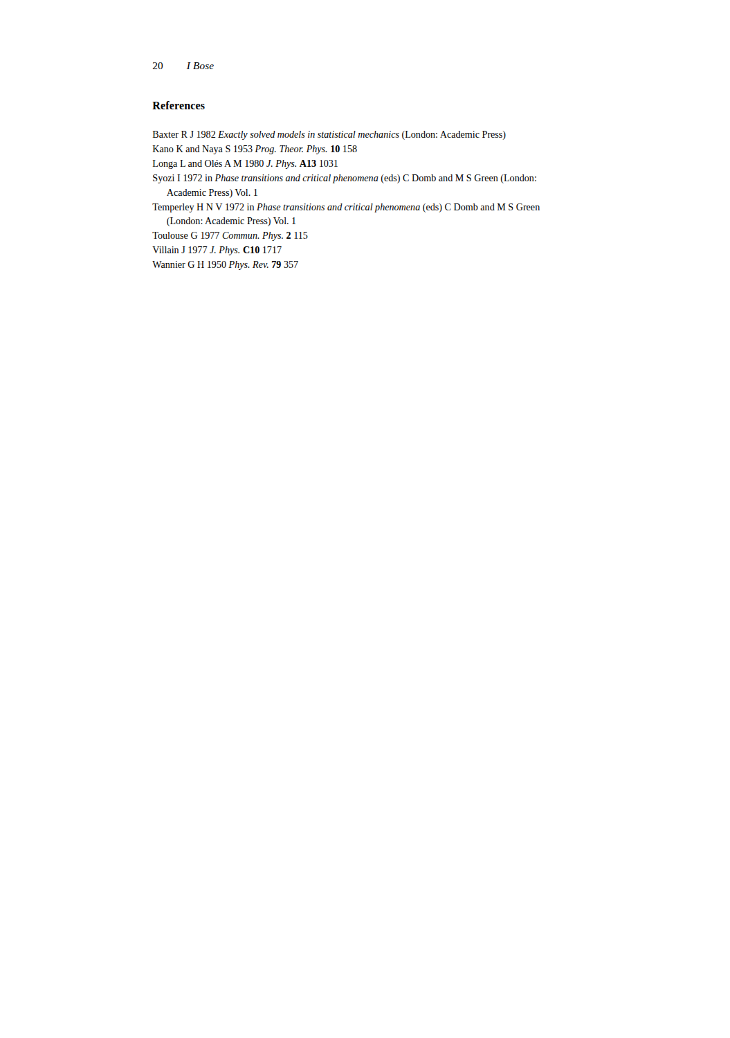20 I Bose
References
Baxter R J 1982 Exactly solved models in statistical mechanics (London: Academic Press)
Kano K and Naya S 1953 Prog. Theor. Phys. 10 158
Longa L and Olés A M 1980 J. Phys. A13 1031
Syozi I 1972 in Phase transitions and critical phenomena (eds) C Domb and M S Green (London: Academic Press) Vol. 1
Temperley H N V 1972 in Phase transitions and critical phenomena (eds) C Domb and M S Green (London: Academic Press) Vol. 1
Toulouse G 1977 Commun. Phys. 2 115
Villain J 1977 J. Phys. C10 1717
Wannier G H 1950 Phys. Rev. 79 357